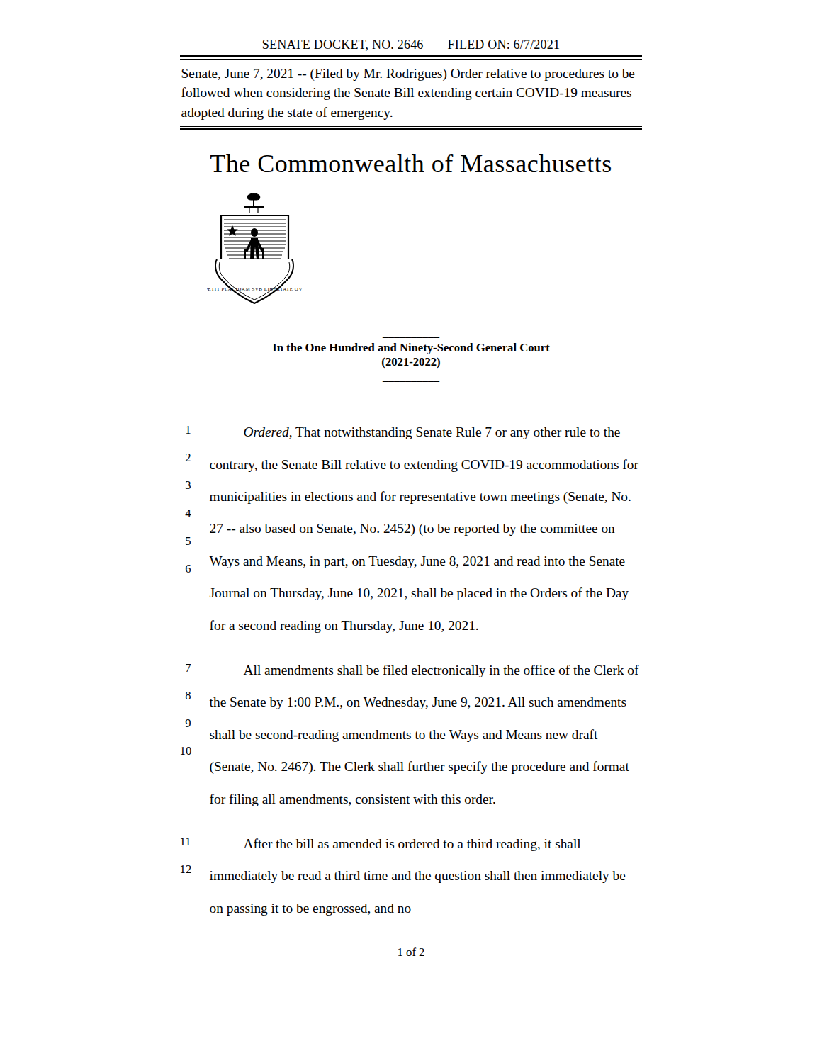SENATE DOCKET, NO. 2646 FILED ON: 6/7/2021
Senate, June 7, 2021 -- (Filed by Mr. Rodrigues) Order relative to procedures to be followed when considering the Senate Bill extending certain COVID-19 measures adopted during the state of emergency.
The Commonwealth of Massachusetts
ENSE PETIT PLACIDAM SVB LIBERTATE QVIETEM
__________
In the One Hundred and Ninety-Second General Court
(2021-2022)
__________
1
2
3
4
5
6
Ordered, That notwithstanding Senate Rule 7 or any other rule to the contrary, the Senate Bill relative to extending COVID-19 accommodations for municipalities in elections and for representative town meetings (Senate, No. 27 -- also based on Senate, No. 2452) (to be reported by the committee on Ways and Means, in part, on Tuesday, June 8, 2021 and read into the Senate Journal on Thursday, June 10, 2021, shall be placed in the Orders of the Day for a second reading on Thursday, June 10, 2021.
7
8
9
10
All amendments shall be filed electronically in the office of the Clerk of the Senate by 1:00 P.M., on Wednesday, June 9, 2021. All such amendments shall be second-reading amendments to the Ways and Means new draft (Senate, No. 2467). The Clerk shall further specify the procedure and format for filing all amendments, consistent with this order.
11
12
After the bill as amended is ordered to a third reading, it shall immediately be read a third time and the question shall then immediately be on passing it to be engrossed, and no
1 of 2